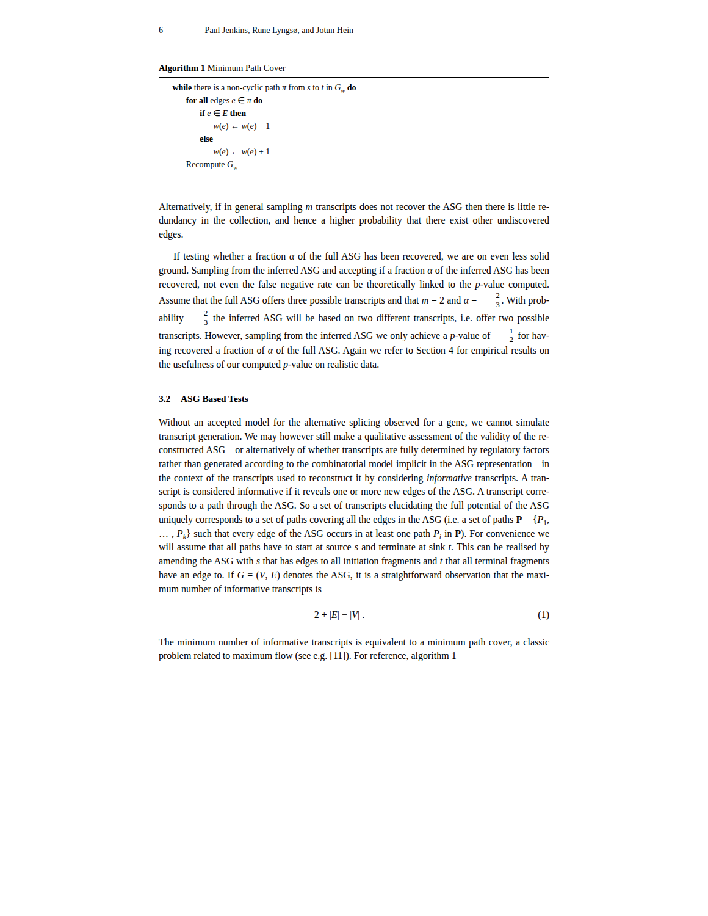6 Paul Jenkins, Rune Lyngsø, and Jotun Hein
Algorithm 1 Minimum Path Cover
while there is a non-cyclic path π from s to t in Gw do
for all edges e ∈ π do
if e ∈ E then
w(e) ← w(e) − 1
else
w(e) ← w(e) + 1
Recompute Gw
Alternatively, if in general sampling m transcripts does not recover the ASG then there is little redundancy in the collection, and hence a higher probability that there exist other undiscovered edges.
If testing whether a fraction α of the full ASG has been recovered, we are on even less solid ground. Sampling from the inferred ASG and accepting if a fraction α of the inferred ASG has been recovered, not even the false negative rate can be theoretically linked to the p-value computed. Assume that the full ASG offers three possible transcripts and that m = 2 and α = 23. With probability 23 the inferred ASG will be based on two different transcripts, i.e. offer two possible transcripts. However, sampling from the inferred ASG we only achieve a p-value of 12 for having recovered a fraction of α of the full ASG. Again we refer to Section 4 for empirical results on the usefulness of our computed p-value on realistic data.
3.2 ASG Based Tests
Without an accepted model for the alternative splicing observed for a gene, we cannot simulate transcript generation. We may however still make a qualitative assessment of the validity of the reconstructed ASG—or alternatively of whether transcripts are fully determined by regulatory factors rather than generated according to the combinatorial model implicit in the ASG representation—in the context of the transcripts used to reconstruct it by considering informative transcripts. A transcript is considered informative if it reveals one or more new edges of the ASG. A transcript corresponds to a path through the ASG. So a set of transcripts elucidating the full potential of the ASG uniquely corresponds to a set of paths covering all the edges in the ASG (i.e. a set of paths P = {P1, … , Pk} such that every edge of the ASG occurs in at least one path Pi in P). For convenience we will assume that all paths have to start at source s and terminate at sink t. This can be realised by amending the ASG with s that has edges to all initiation fragments and t that all terminal fragments have an edge to. If G = (V, E) denotes the ASG, it is a straightforward observation that the maximum number of informative transcripts is
2 + |E| − |V| . (1)
The minimum number of informative transcripts is equivalent to a minimum path cover, a classic problem related to maximum flow (see e.g. [11]). For reference, algorithm 1